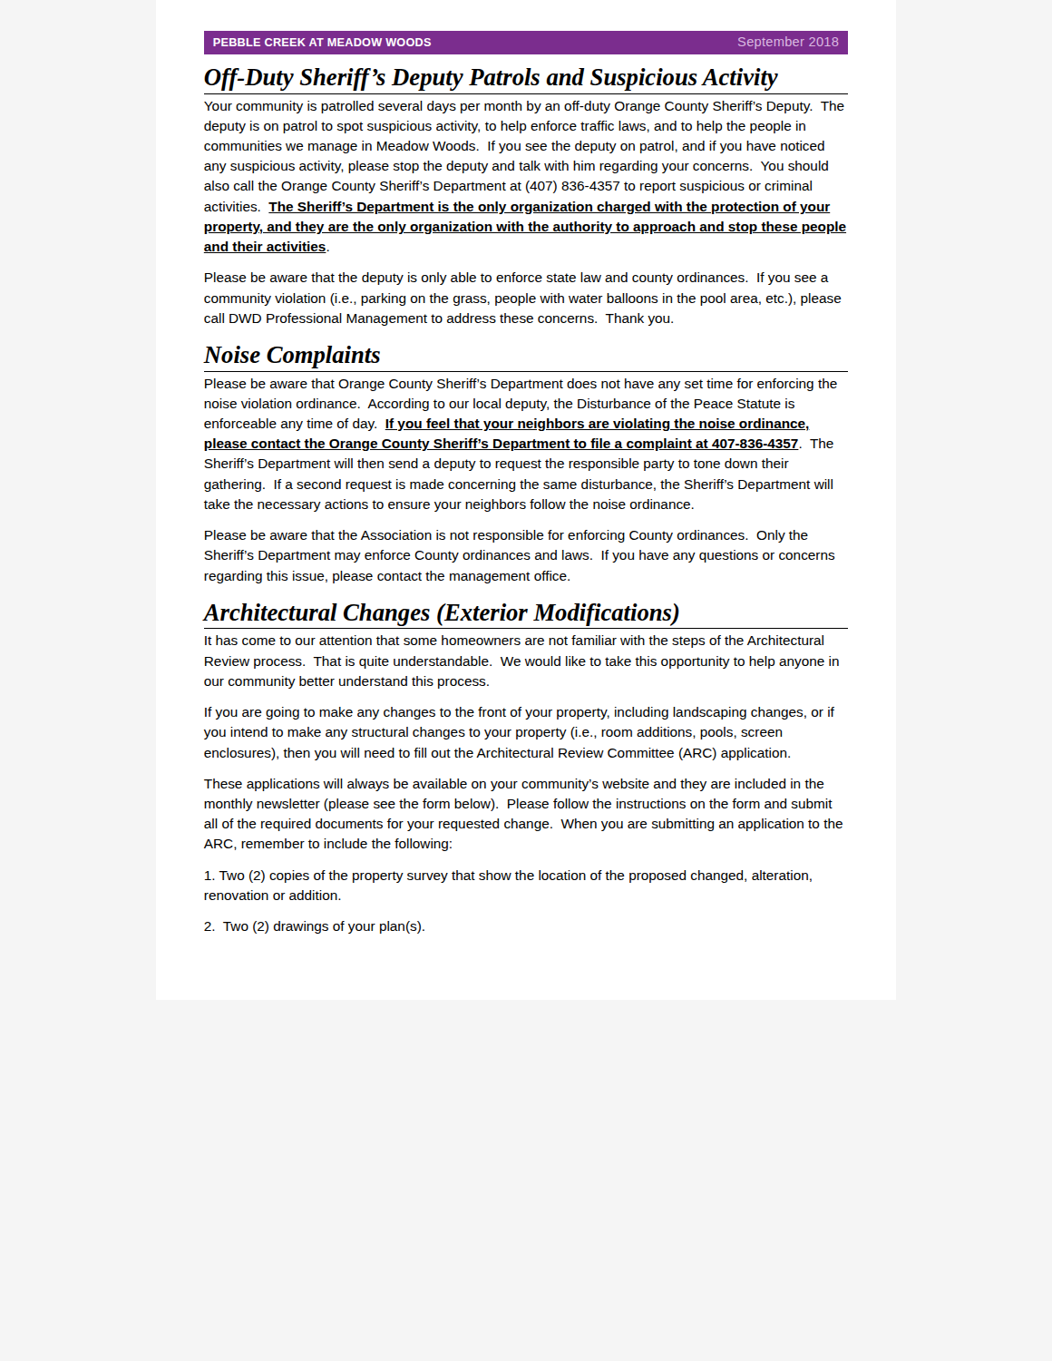Pebble Creek at Meadow Woods September 2018
Off-Duty Sheriff’s Deputy Patrols and Suspicious Activity
Your community is patrolled several days per month by an off-duty Orange County Sheriff’s Deputy. The deputy is on patrol to spot suspicious activity, to help enforce traffic laws, and to help the people in communities we manage in Meadow Woods. If you see the deputy on patrol, and if you have noticed any suspicious activity, please stop the deputy and talk with him regarding your concerns. You should also call the Orange County Sheriff’s Department at (407) 836-4357 to report suspicious or criminal activities. The Sheriff’s Department is the only organization charged with the protection of your property, and they are the only organization with the authority to approach and stop these people and their activities.
Please be aware that the deputy is only able to enforce state law and county ordinances. If you see a community violation (i.e., parking on the grass, people with water balloons in the pool area, etc.), please call DWD Professional Management to address these concerns. Thank you.
Noise Complaints
Please be aware that Orange County Sheriff’s Department does not have any set time for enforcing the noise violation ordinance. According to our local deputy, the Disturbance of the Peace Statute is enforceable any time of day. If you feel that your neighbors are violating the noise ordinance, please contact the Orange County Sheriff’s Department to file a complaint at 407-836-4357. The Sheriff’s Department will then send a deputy to request the responsible party to tone down their gathering. If a second request is made concerning the same disturbance, the Sheriff’s Department will take the necessary actions to ensure your neighbors follow the noise ordinance.
Please be aware that the Association is not responsible for enforcing County ordinances. Only the Sheriff’s Department may enforce County ordinances and laws. If you have any questions or concerns regarding this issue, please contact the management office.
Architectural Changes (Exterior Modifications)
It has come to our attention that some homeowners are not familiar with the steps of the Architectural Review process. That is quite understandable. We would like to take this opportunity to help anyone in our community better understand this process.
If you are going to make any changes to the front of your property, including landscaping changes, or if you intend to make any structural changes to your property (i.e., room additions, pools, screen enclosures), then you will need to fill out the Architectural Review Committee (ARC) application.
These applications will always be available on your community’s website and they are included in the monthly newsletter (please see the form below). Please follow the instructions on the form and submit all of the required documents for your requested change. When you are submitting an application to the ARC, remember to include the following:
1. Two (2) copies of the property survey that show the location of the proposed changed, alteration, renovation or addition.
2. Two (2) drawings of your plan(s).